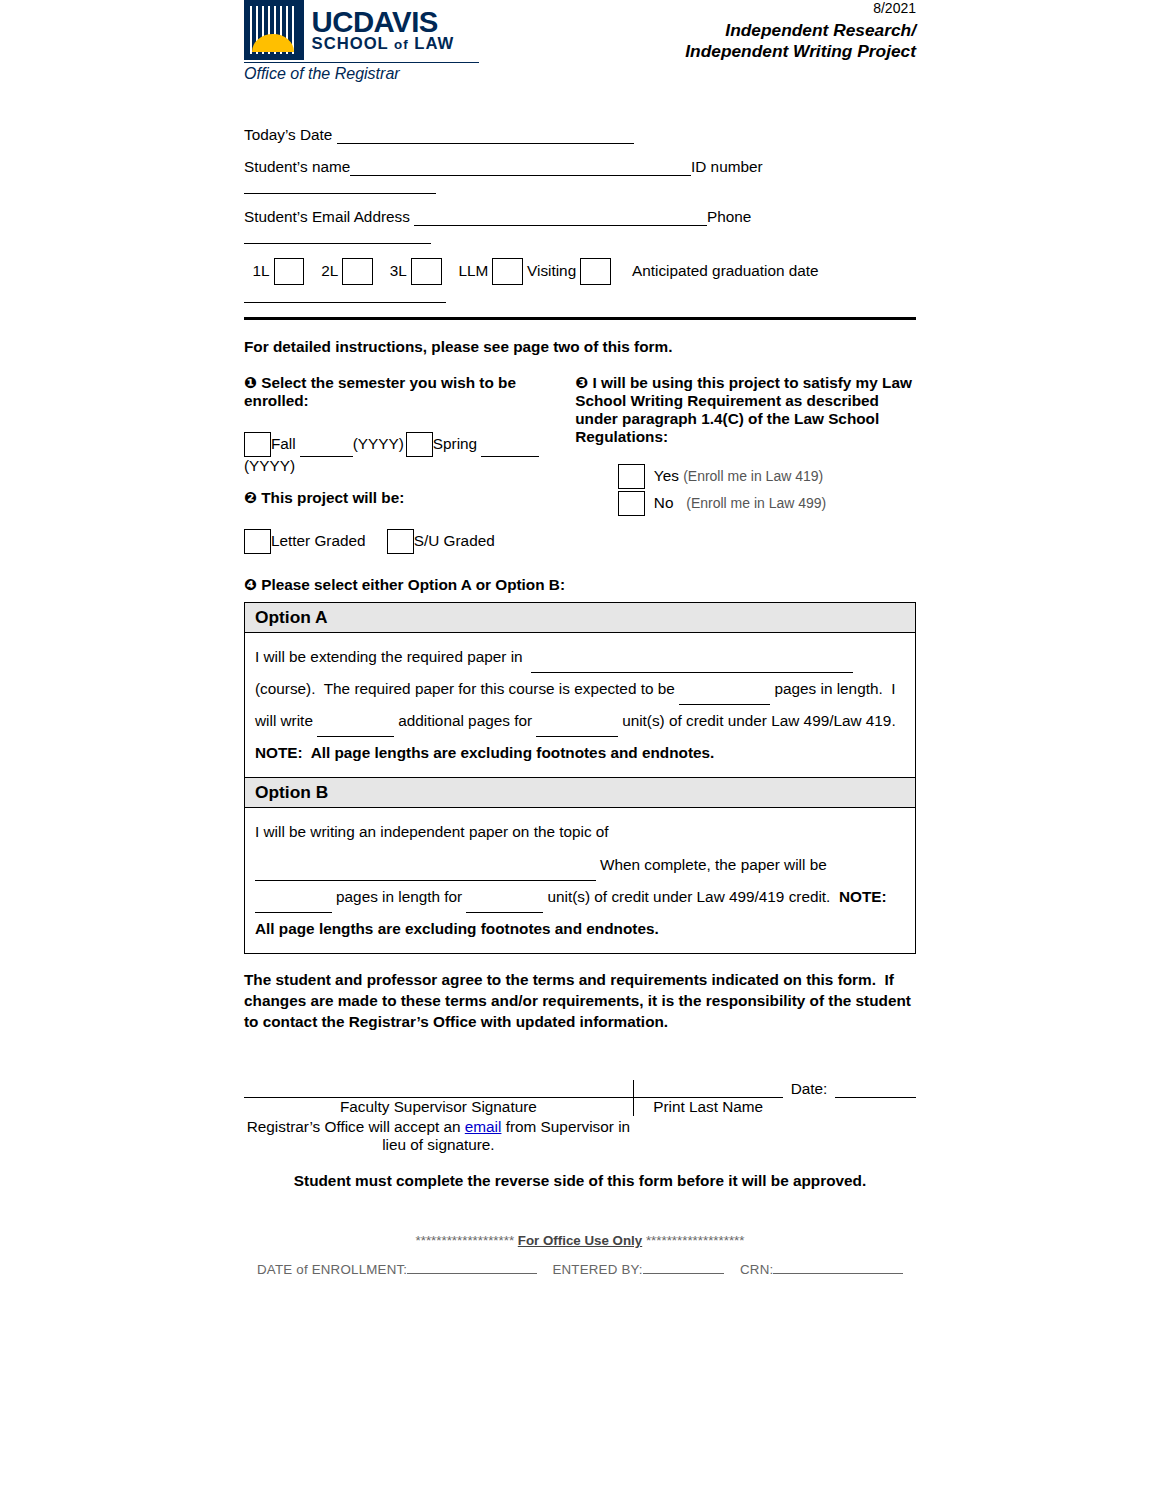UCDAVIS
SCHOOL of LAW
Office of the Registrar
8/2021
Independent Research/
Independent Writing Project
Today’s Date
Student’s name ID number
Student’s Email Address Phone
1L 2L 3L LLM Visiting Anticipated graduation date
For detailed instructions, please see page two of this form.
❶ Select the semester you wish to be enrolled:
Fall (YYYY) Spring (YYYY)
❷ This project will be:
Letter Graded S/U Graded
❸ I will be using this project to satisfy my Law School Writing Requirement as described under paragraph 1.4(C) of the Law School Regulations:
Yes (Enroll me in Law 419)
No (Enroll me in Law 499)
❹ Please select either Option A or Option B:
| Option A |
| I will be extending the required paper in (course). The required paper for this course is expected to be pages in length. I will write additional pages for unit(s) of credit under Law 499/Law 419. NOTE: All page lengths are excluding footnotes and endnotes. |
| Option B |
| I will be writing an independent paper on the topic of When complete, the paper will be pages in length for unit(s) of credit under Law 499/419 credit. NOTE: All page lengths are excluding footnotes and endnotes. |
The student and professor agree to the terms and requirements indicated on this form. If changes are made to these terms and/or requirements, it is the responsibility of the student to contact the Registrar’s Office with updated information.
| | | | Date: | |
| Faculty Supervisor Signature | | Print Last Name | | |
Registrar’s Office will accept an email from Supervisor in lieu of signature.
Student must complete the reverse side of this form before it will be approved.
******************* For Office Use Only *******************
DATE of ENROLLMENT: ENTERED BY: CRN: